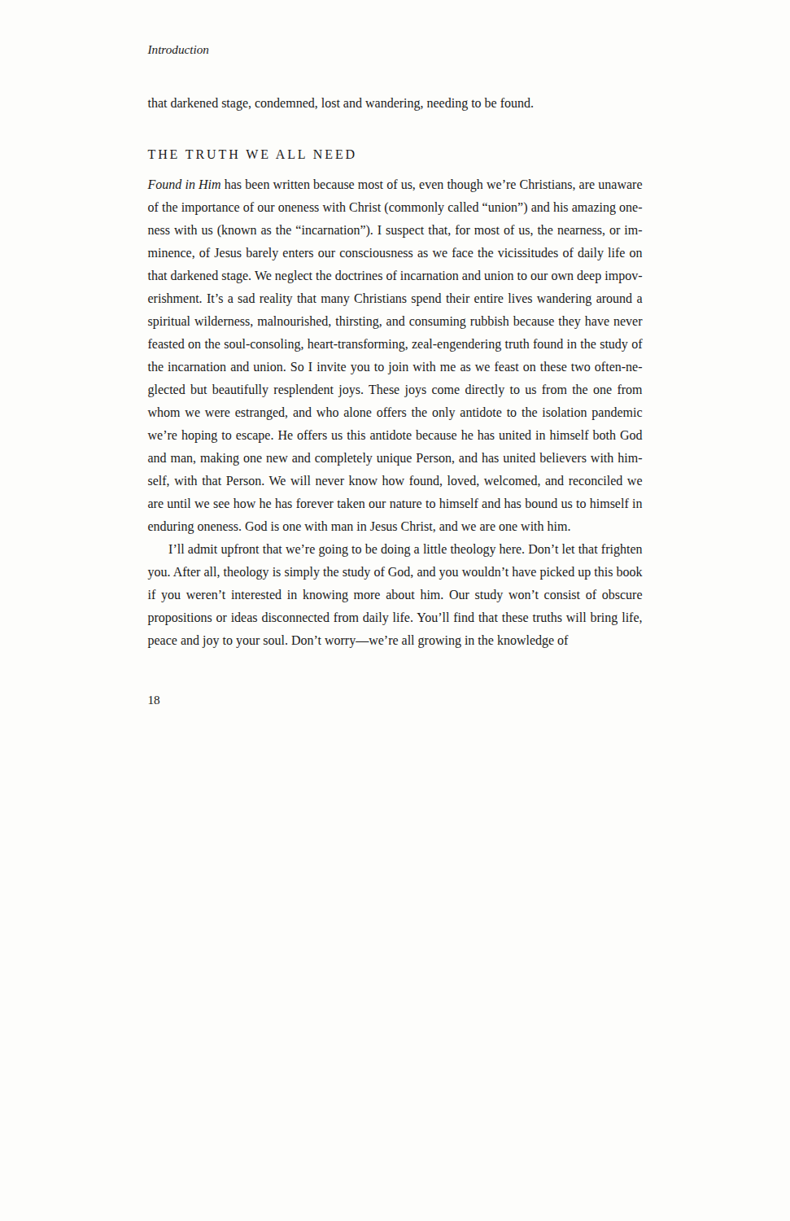Introduction
that darkened stage, condemned, lost and wandering, needing to be found.
The Truth We All Need
Found in Him has been written because most of us, even though we’re Christians, are unaware of the importance of our oneness with Christ (commonly called “union”) and his amazing oneness with us (known as the “incarnation”). I suspect that, for most of us, the nearness, or imminence, of Jesus barely enters our consciousness as we face the vicissitudes of daily life on that darkened stage. We neglect the doctrines of incarnation and union to our own deep impoverishment. It’s a sad reality that many Christians spend their entire lives wandering around a spiritual wilderness, malnourished, thirsting, and consuming rubbish because they have never feasted on the soul-consoling, heart-transforming, zeal-engendering truth found in the study of the incarnation and union. So I invite you to join with me as we feast on these two often-neglected but beautifully resplendent joys. These joys come directly to us from the one from whom we were estranged, and who alone offers the only antidote to the isolation pandemic we’re hoping to escape. He offers us this antidote because he has united in himself both God and man, making one new and completely unique Person, and has united believers with himself, with that Person. We will never know how found, loved, welcomed, and reconciled we are until we see how he has forever taken our nature to himself and has bound us to himself in enduring oneness. God is one with man in Jesus Christ, and we are one with him.
I’ll admit upfront that we’re going to be doing a little theology here. Don’t let that frighten you. After all, theology is simply the study of God, and you wouldn’t have picked up this book if you weren’t interested in knowing more about him. Our study won’t consist of obscure propositions or ideas disconnected from daily life. You’ll find that these truths will bring life, peace and joy to your soul. Don’t worry—we’re all growing in the knowledge of
18